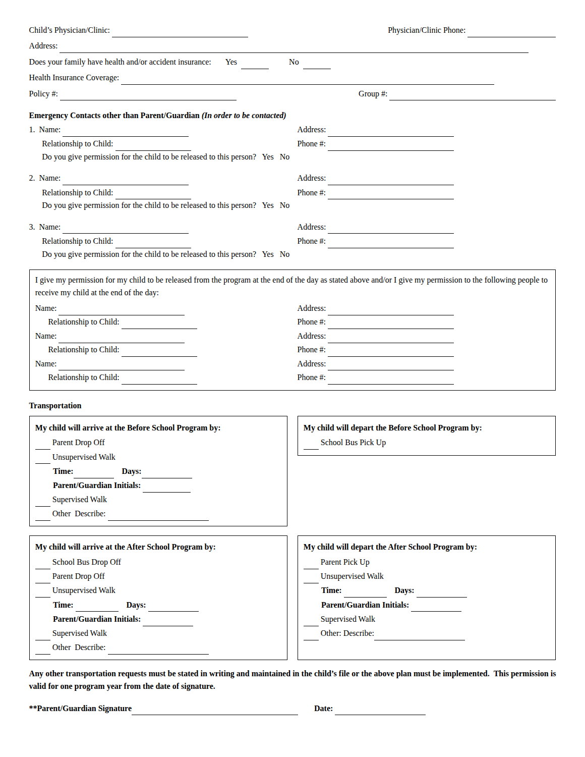Child’s Physician/Clinic:
Physician/Clinic Phone:
Address:
Does your family have health and/or accident insurance: Yes No
Health Insurance Coverage:
Policy #:
Group #:
Emergency Contacts other than Parent/Guardian (In order to be contacted)
1. Name:
Address:
Relationship to Child:
Phone #:
Do you give permission for the child to be released to this person? Yes No
2. Name:
Address:
Relationship to Child:
Phone #:
Do you give permission for the child to be released to this person? Yes No
3. Name:
Address:
Relationship to Child:
Phone #:
Do you give permission for the child to be released to this person? Yes No
I give my permission for my child to be released from the program at the end of the day as stated above and/or I give my permission to the following people to receive my child at the end of the day:
Name:
Address:
Relationship to Child:
Phone #:
Name:
Address:
Relationship to Child:
Phone #:
Name:
Address:
Relationship to Child:
Phone #:
Transportation
My child will arrive at the Before School Program by:
Parent Drop Off
Unsupervised Walk
Time: Days:
Parent/Guardian Initials:
Supervised Walk
Other Describe:
My child will depart the Before School Program by:
School Bus Pick Up
My child will arrive at the After School Program by:
School Bus Drop Off
Parent Drop Off
Unsupervised Walk
Time: Days:
Parent/Guardian Initials:
Supervised Walk
Other Describe:
My child will depart the After School Program by:
Parent Pick Up
Unsupervised Walk
Time: Days:
Parent/Guardian Initials:
Supervised Walk
Other: Describe:
Any other transportation requests must be stated in writing and maintained in the child’s file or the above plan must be implemented. This permission is valid for one program year from the date of signature.
**Parent/Guardian Signature Date: